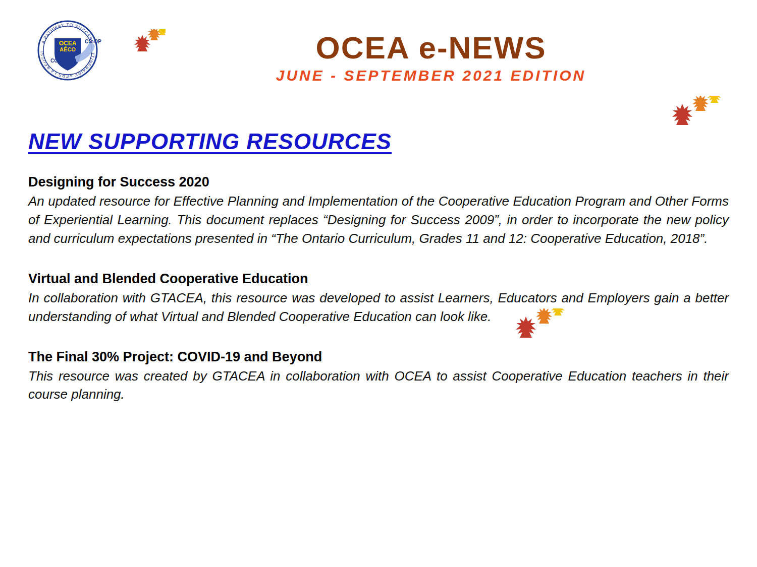A PATHWAY TO SUCCESS UN ITINÉRAIRE VERS LA RÉUSSITE OCEA AÉCO CO-OP COOP
OCEA e-NEWS
JUNE - SEPTEMBER 2021 EDITION
NEW SUPPORTING RESOURCES
Designing for Success 2020
An updated resource for Effective Planning and Implementation of the Cooperative Education Program and Other Forms of Experiential Learning. This document replaces “Designing for Success 2009”, in order to incorporate the new policy and curriculum expectations presented in “The Ontario Curriculum, Grades 11 and 12: Cooperative Education, 2018”.
Virtual and Blended Cooperative Education
In collaboration with GTACEA, this resource was developed to assist Learners, Educators and Employers gain a better understanding of what Virtual and Blended Cooperative Education can look like.
The Final 30% Project: COVID-19 and Beyond
This resource was created by GTACEA in collaboration with OCEA to assist Cooperative Education teachers in their course planning.